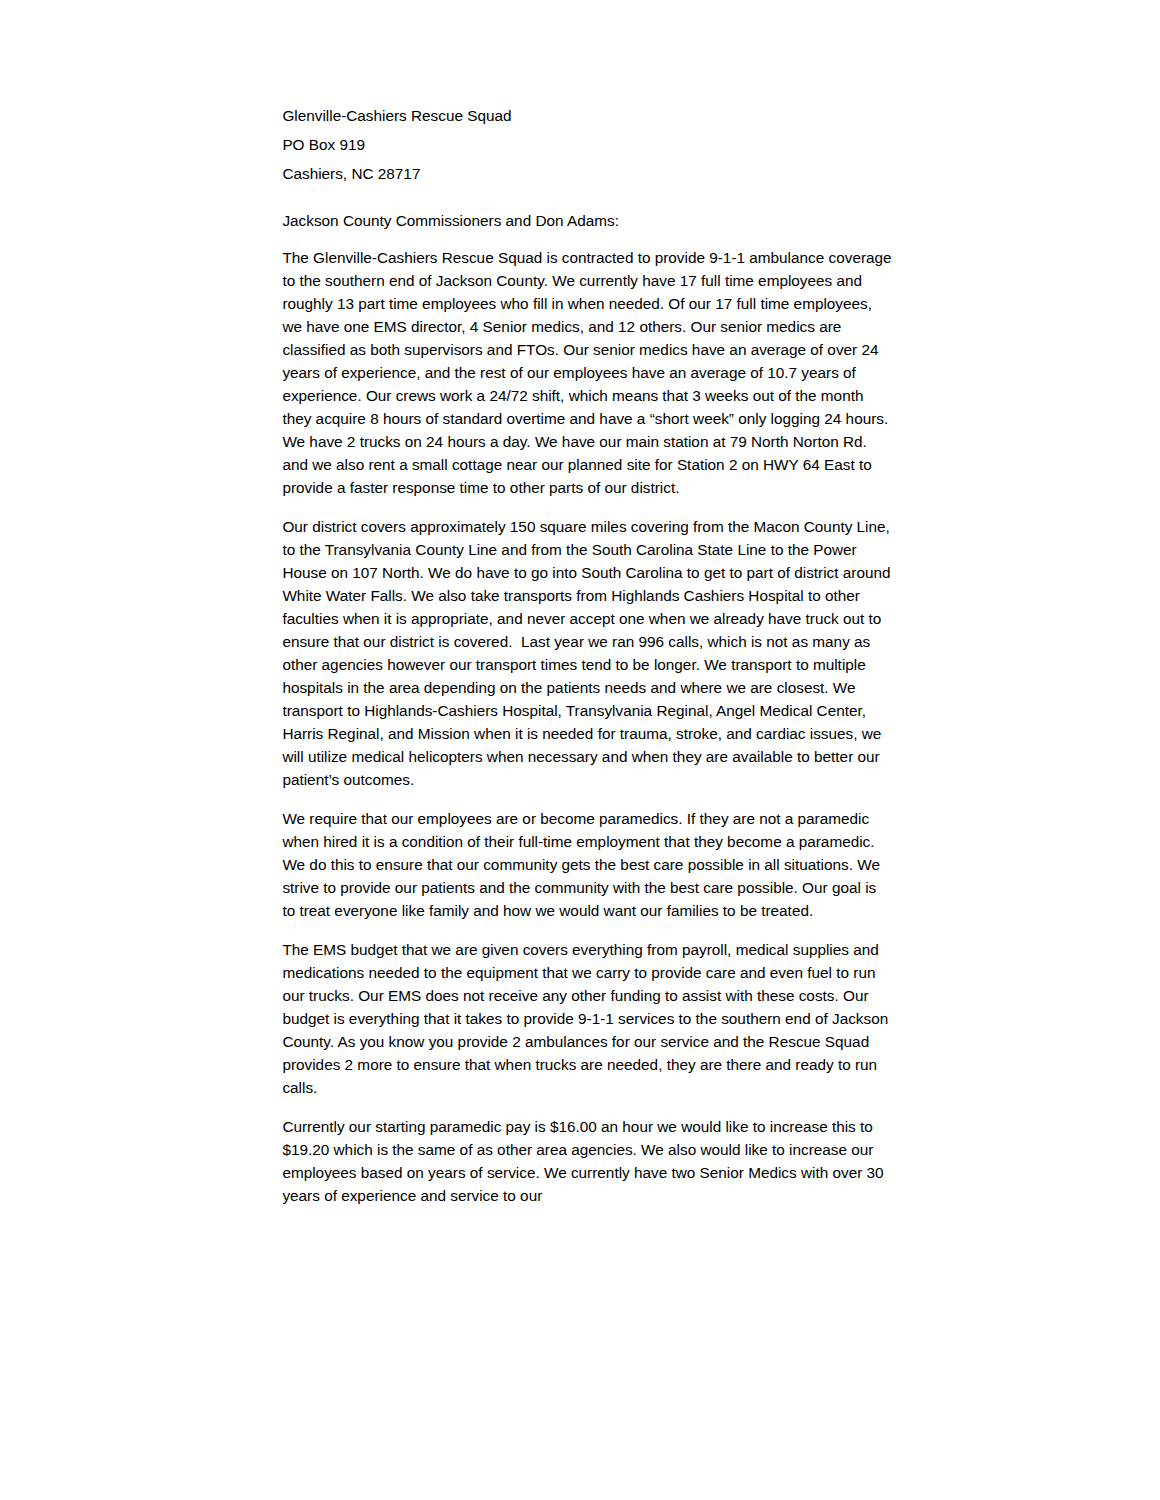Glenville-Cashiers Rescue Squad
PO Box 919
Cashiers, NC 28717
Jackson County Commissioners and Don Adams:
The Glenville-Cashiers Rescue Squad is contracted to provide 9-1-1 ambulance coverage to the southern end of Jackson County. We currently have 17 full time employees and roughly 13 part time employees who fill in when needed. Of our 17 full time employees, we have one EMS director, 4 Senior medics, and 12 others. Our senior medics are classified as both supervisors and FTOs. Our senior medics have an average of over 24 years of experience, and the rest of our employees have an average of 10.7 years of experience. Our crews work a 24/72 shift, which means that 3 weeks out of the month they acquire 8 hours of standard overtime and have a “short week” only logging 24 hours. We have 2 trucks on 24 hours a day. We have our main station at 79 North Norton Rd. and we also rent a small cottage near our planned site for Station 2 on HWY 64 East to provide a faster response time to other parts of our district.
Our district covers approximately 150 square miles covering from the Macon County Line, to the Transylvania County Line and from the South Carolina State Line to the Power House on 107 North. We do have to go into South Carolina to get to part of district around White Water Falls. We also take transports from Highlands Cashiers Hospital to other faculties when it is appropriate, and never accept one when we already have truck out to ensure that our district is covered. Last year we ran 996 calls, which is not as many as other agencies however our transport times tend to be longer. We transport to multiple hospitals in the area depending on the patients needs and where we are closest. We transport to Highlands-Cashiers Hospital, Transylvania Reginal, Angel Medical Center, Harris Reginal, and Mission when it is needed for trauma, stroke, and cardiac issues, we will utilize medical helicopters when necessary and when they are available to better our patient’s outcomes.
We require that our employees are or become paramedics. If they are not a paramedic when hired it is a condition of their full-time employment that they become a paramedic. We do this to ensure that our community gets the best care possible in all situations. We strive to provide our patients and the community with the best care possible. Our goal is to treat everyone like family and how we would want our families to be treated.
The EMS budget that we are given covers everything from payroll, medical supplies and medications needed to the equipment that we carry to provide care and even fuel to run our trucks. Our EMS does not receive any other funding to assist with these costs. Our budget is everything that it takes to provide 9-1-1 services to the southern end of Jackson County. As you know you provide 2 ambulances for our service and the Rescue Squad provides 2 more to ensure that when trucks are needed, they are there and ready to run calls.
Currently our starting paramedic pay is $16.00 an hour we would like to increase this to $19.20 which is the same of as other area agencies. We also would like to increase our employees based on years of service. We currently have two Senior Medics with over 30 years of experience and service to our